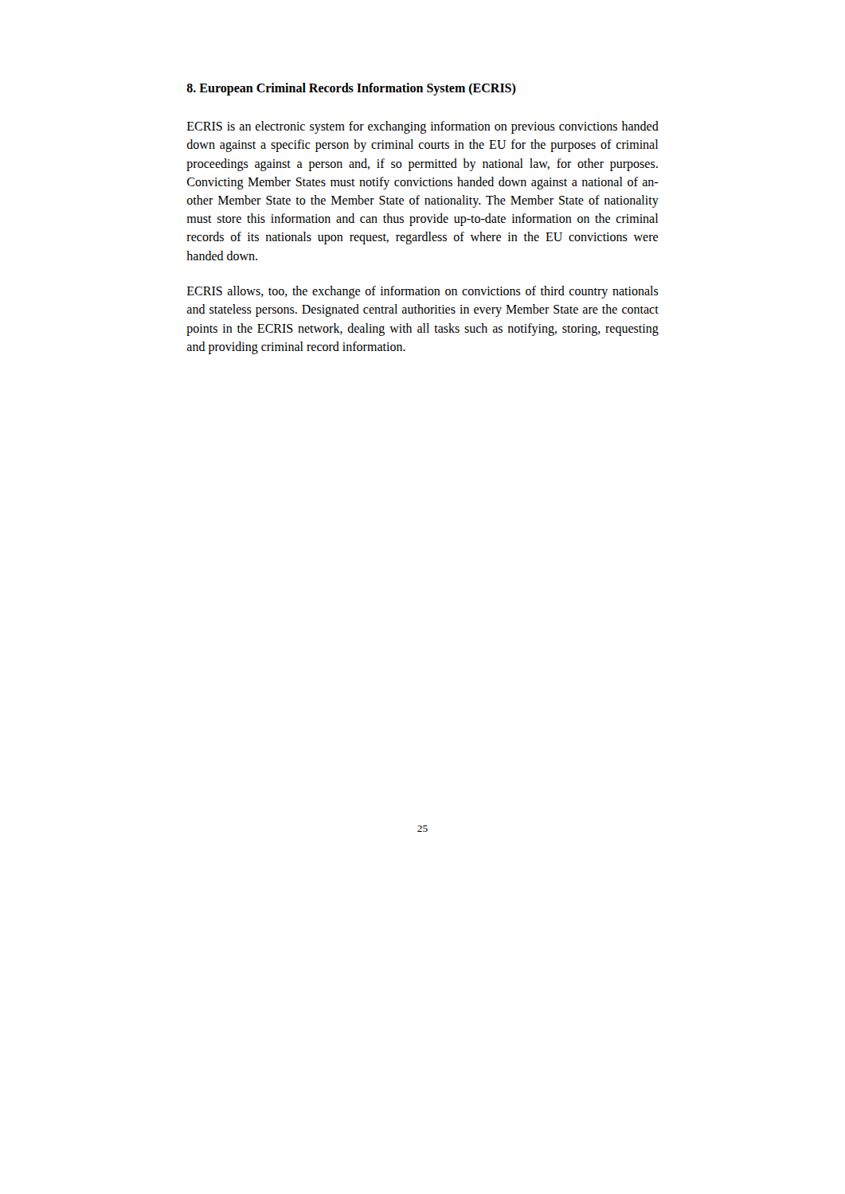8. European Criminal Records Information System (ECRIS)
ECRIS is an electronic system for exchanging information on previous convictions handed down against a specific person by criminal courts in the EU for the purposes of criminal proceedings against a person and, if so permitted by national law, for other purposes. Convicting Member States must notify convictions handed down against a national of another Member State to the Member State of nationality. The Member State of nationality must store this information and can thus provide up-to-date information on the criminal records of its nationals upon request, regardless of where in the EU convictions were handed down.
ECRIS allows, too, the exchange of information on convictions of third country nationals and stateless persons. Designated central authorities in every Member State are the contact points in the ECRIS network, dealing with all tasks such as notifying, storing, requesting and providing criminal record information.
25